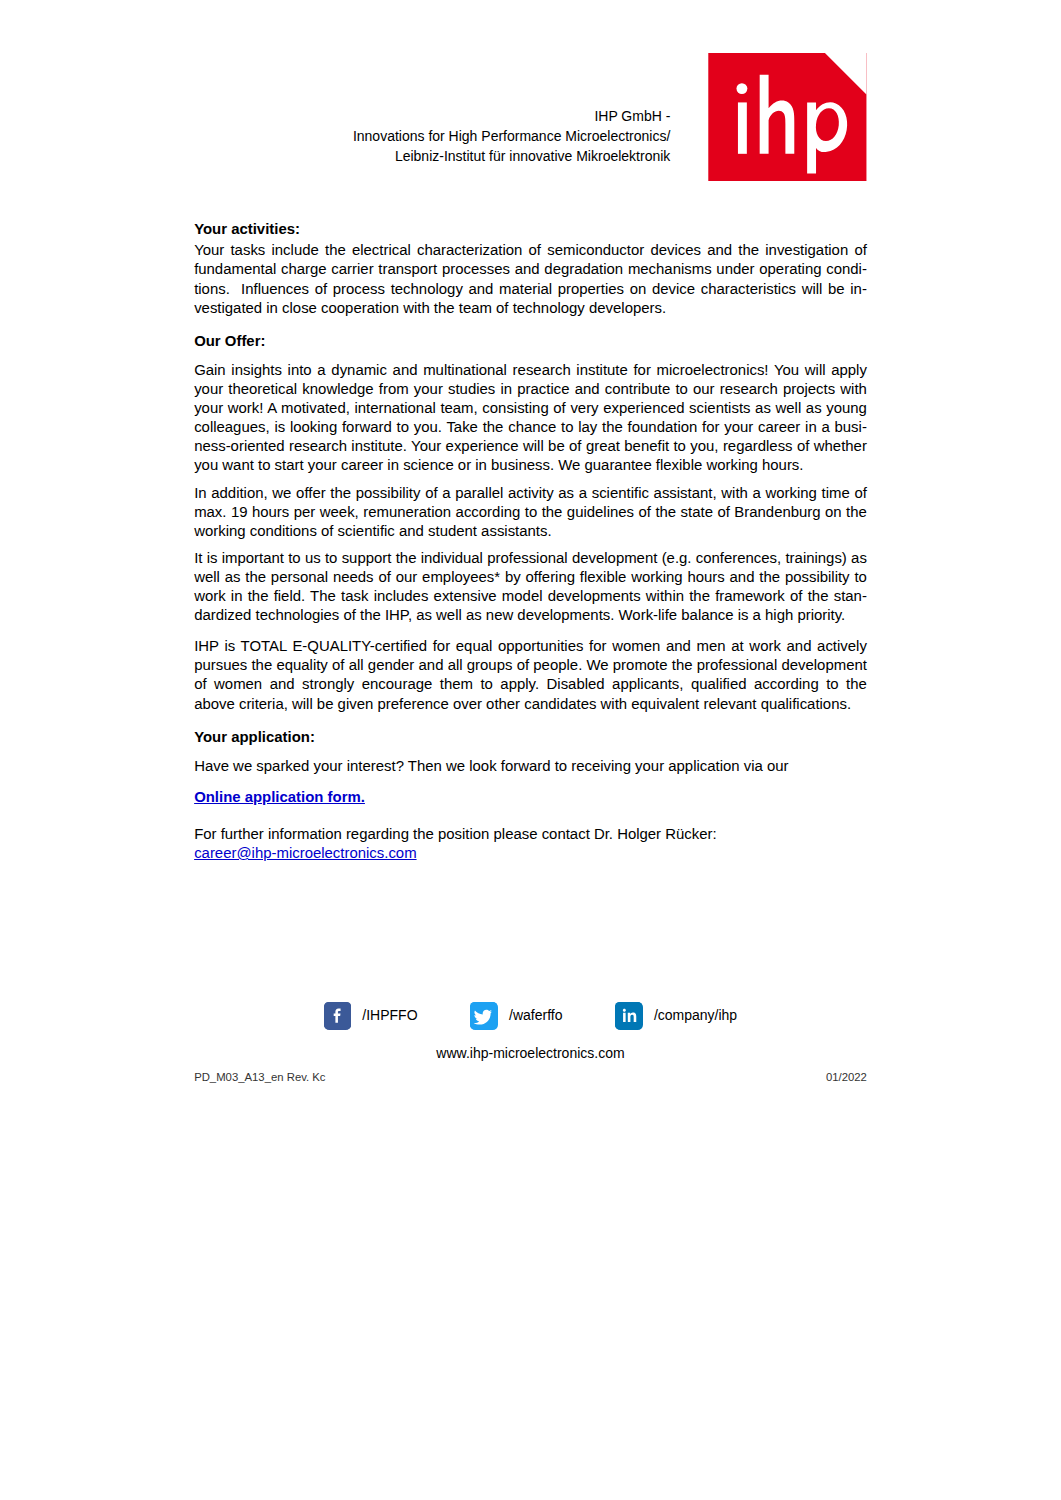IHP GmbH -
Innovations for High Performance Microelectronics/
Leibniz-Institut für innovative Mikroelektronik
Your activities:
Your tasks include the electrical characterization of semiconductor devices and the investigation of fundamental charge carrier transport processes and degradation mechanisms under operating conditions. Influences of process technology and material properties on device characteristics will be investigated in close cooperation with the team of technology developers.
Our Offer:
Gain insights into a dynamic and multinational research institute for microelectronics! You will apply your theoretical knowledge from your studies in practice and contribute to our research projects with your work! A motivated, international team, consisting of very experienced scientists as well as young colleagues, is looking forward to you. Take the chance to lay the foundation for your career in a business-oriented research institute. Your experience will be of great benefit to you, regardless of whether you want to start your career in science or in business. We guarantee flexible working hours.
In addition, we offer the possibility of a parallel activity as a scientific assistant, with a working time of max. 19 hours per week, remuneration according to the guidelines of the state of Brandenburg on the working conditions of scientific and student assistants.
It is important to us to support the individual professional development (e.g. conferences, trainings) as well as the personal needs of our employees* by offering flexible working hours and the possibility to work in the field. The task includes extensive model developments within the framework of the standardized technologies of the IHP, as well as new developments. Work-life balance is a high priority.
IHP is TOTAL E-QUALITY-certified for equal opportunities for women and men at work and actively pursues the equality of all gender and all groups of people. We promote the professional development of women and strongly encourage them to apply. Disabled applicants, qualified according to the above criteria, will be given preference over other candidates with equivalent relevant qualifications.
Your application:
Have we sparked your interest? Then we look forward to receiving your application via our
Online application form.
For further information regarding the position please contact Dr. Holger Rücker:
career@ihp-microelectronics.com
/IHPFFO
/waferffo
/company/ihp
www.ihp-microelectronics.com
PD_M03_A13_en Rev. Kc 01/2022